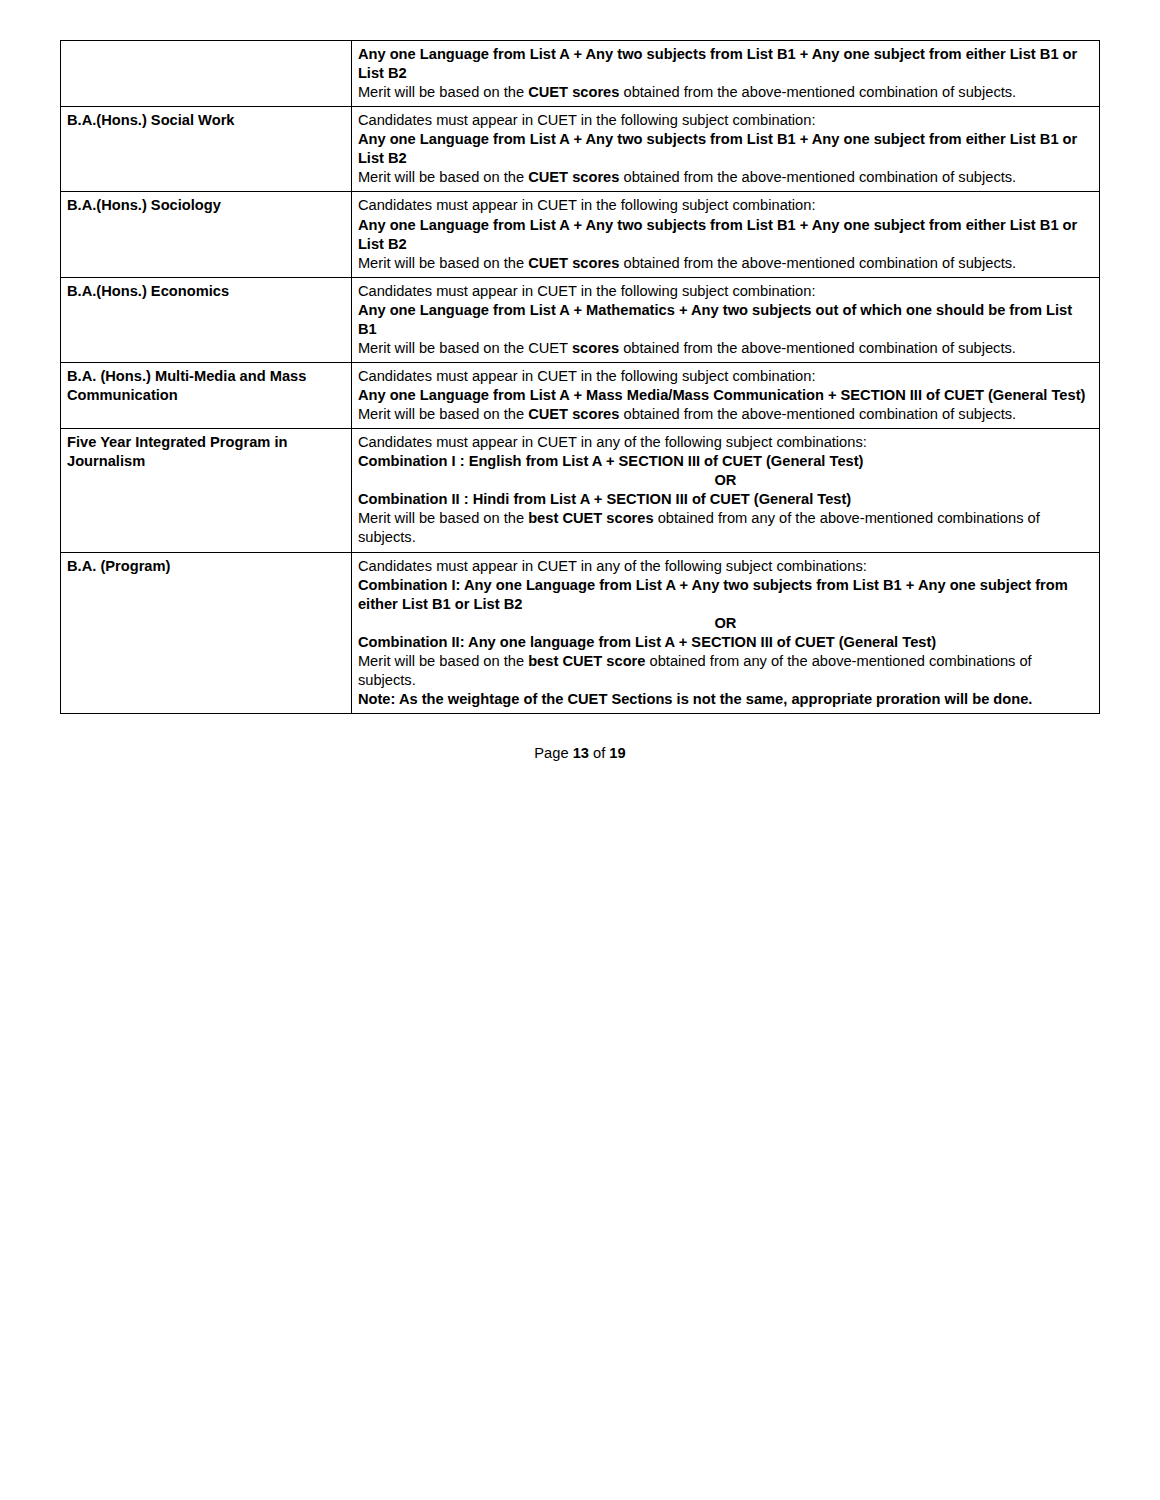| | Any one Language from List A + Any two subjects from List B1 + Any one subject from either List B1 or List B2 Merit will be based on the CUET scores obtained from the above-mentioned combination of subjects. |
| B.A.(Hons.) Social Work | Candidates must appear in CUET in the following subject combination: Any one Language from List A + Any two subjects from List B1 + Any one subject from either List B1 or List B2 Merit will be based on the CUET scores obtained from the above-mentioned combination of subjects. |
| B.A.(Hons.) Sociology | Candidates must appear in CUET in the following subject combination: Any one Language from List A + Any two subjects from List B1 + Any one subject from either List B1 or List B2 Merit will be based on the CUET scores obtained from the above-mentioned combination of subjects. |
| B.A.(Hons.) Economics | Candidates must appear in CUET in the following subject combination: Any one Language from List A + Mathematics + Any two subjects out of which one should be from List B1 Merit will be based on the CUET scores obtained from the above-mentioned combination of subjects. |
| B.A. (Hons.) Multi-Media and Mass Communication | Candidates must appear in CUET in the following subject combination: Any one Language from List A + Mass Media/Mass Communication + SECTION III of CUET (General Test) Merit will be based on the CUET scores obtained from the above-mentioned combination of subjects. |
| Five Year Integrated Program in Journalism | Candidates must appear in CUET in any of the following subject combinations: Combination I : English from List A + SECTION III of CUET (General Test) OR Combination II : Hindi from List A + SECTION III of CUET (General Test) Merit will be based on the best CUET scores obtained from any of the above-mentioned combinations of subjects. |
| B.A. (Program) | Candidates must appear in CUET in any of the following subject combinations: Combination I: Any one Language from List A + Any two subjects from List B1 + Any one subject from either List B1 or List B2 OR Combination II: Any one language from List A + SECTION III of CUET (General Test) Merit will be based on the best CUET score obtained from any of the above-mentioned combinations of subjects. Note: As the weightage of the CUET Sections is not the same, appropriate proration will be done. |
Page 13 of 19